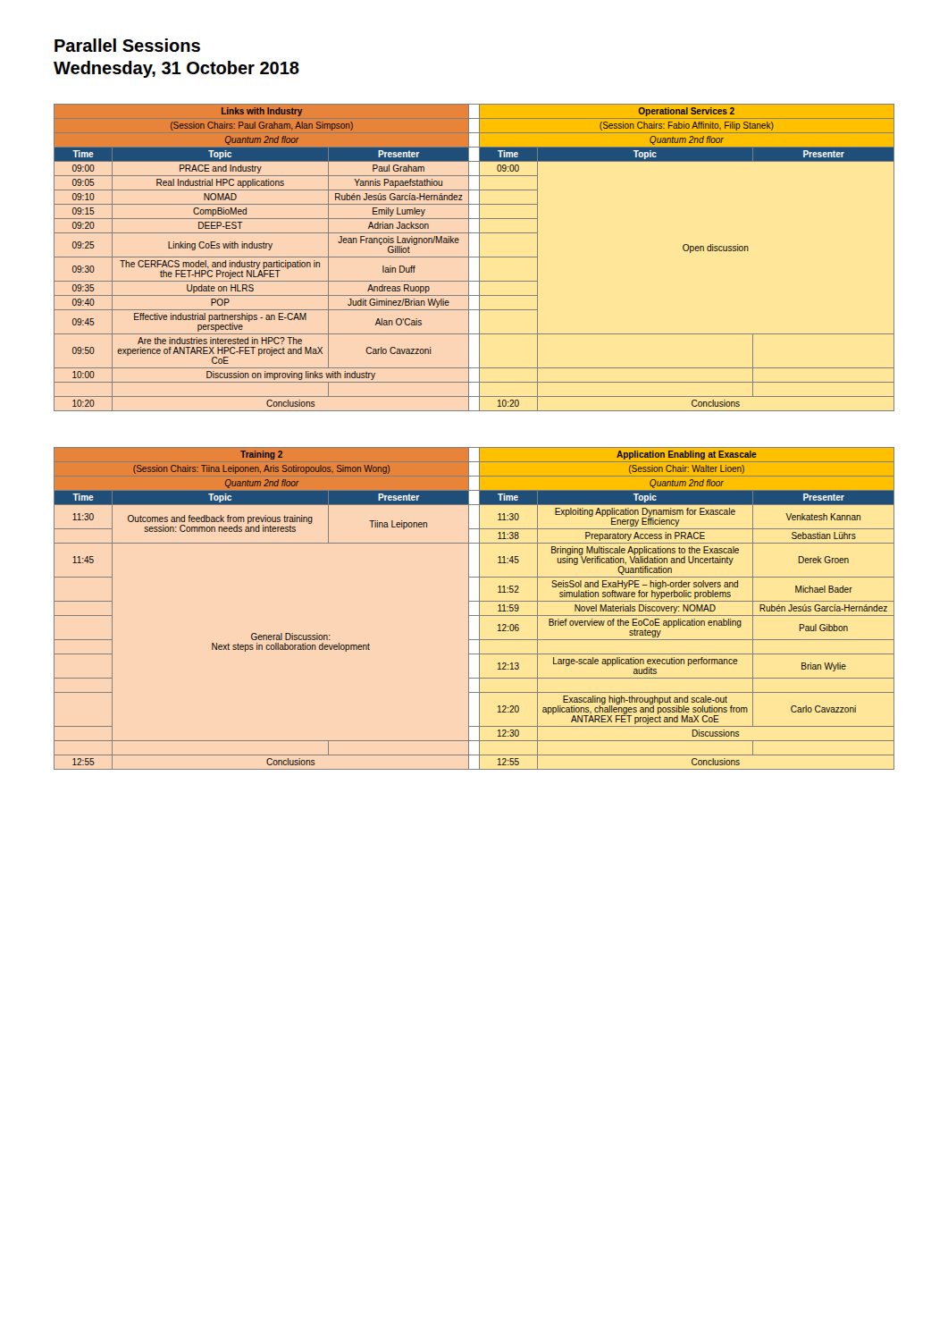Parallel Sessions
Wednesday, 31 October 2018
| Links with Industry | | Operational Services 2 |
| (Session Chairs: Paul Graham, Alan Simpson) | | (Session Chairs: Fabio Affinito, Filip Stanek) |
| Quantum 2nd floor | | Quantum 2nd floor |
| Time | Topic | Presenter | | Time | Topic | Presenter |
| 09:00 | PRACE and Industry | Paul Graham | | 09:00 | Open discussion |
| 09:05 | Real Industrial HPC applications | Yannis Papaefstathiou | | |
| 09:10 | NOMAD | Rubén Jesús García-Hernández | | |
| 09:15 | CompBioMed | Emily Lumley | | |
| 09:20 | DEEP-EST | Adrian Jackson | | |
| 09:25 | Linking CoEs with industry | Jean François Lavignon/Maike Gilliot | | |
| 09:30 | The CERFACS model, and industry participation in the FET-HPC Project NLAFET | Iain Duff | | |
| 09:35 | Update on HLRS | Andreas Ruopp | | |
| 09:40 | POP | Judit Giminez/Brian Wylie | | |
| 09:45 | Effective industrial partnerships - an E-CAM perspective | Alan O'Cais | | |
| 09:50 | Are the industries interested in HPC? The experience of ANTAREX HPC-FET project and MaX CoE | Carlo Cavazzoni | | | | |
| 10:00 | Discussion on improving links with industry | | | | |
| 10:20 | Conclusions | | 10:20 | Conclusions |
| Training 2 | | Application Enabling at Exascale |
| (Session Chairs: Tiina Leiponen, Aris Sotiropoulos, Simon Wong) | | (Session Chair: Walter Lioen) |
| Quantum 2nd floor | | Quantum 2nd floor |
| Time | Topic | Presenter | | Time | Topic | Presenter |
| 11:30 | Outcomes and feedback from previous training session: Common needs and interests | Tiina Leiponen | | 11:30 | Exploiting Application Dynamism for Exascale Energy Efficiency | Venkatesh Kannan |
| | | 11:38 | Preparatory Access in PRACE | Sebastian Lührs |
| 11:45 | General Discussion: Next steps in collaboration development | | 11:45 | Bringing Multiscale Applications to the Exascale using Verification, Validation and Uncertainty Quantification | Derek Groen |
| | | 11:52 | SeisSol and ExaHyPE – high-order solvers and simulation software for hyperbolic problems | Michael Bader |
| | | 11:59 | Novel Materials Discovery: NOMAD | Rubén Jesús García-Hernández |
| | | 12:06 | Brief overview of the EoCoE application enabling strategy | Paul Gibbon |
| | | 12:13 | Large-scale application execution performance audits | Brian Wylie |
| | | 12:20 | Exascaling high-throughput and scale-out applications, challenges and possible solutions from ANTAREX FET project and MaX CoE | Carlo Cavazzoni |
| | | 12:30 | Discussions |
| 12:55 | Conclusions | | 12:55 | Conclusions |